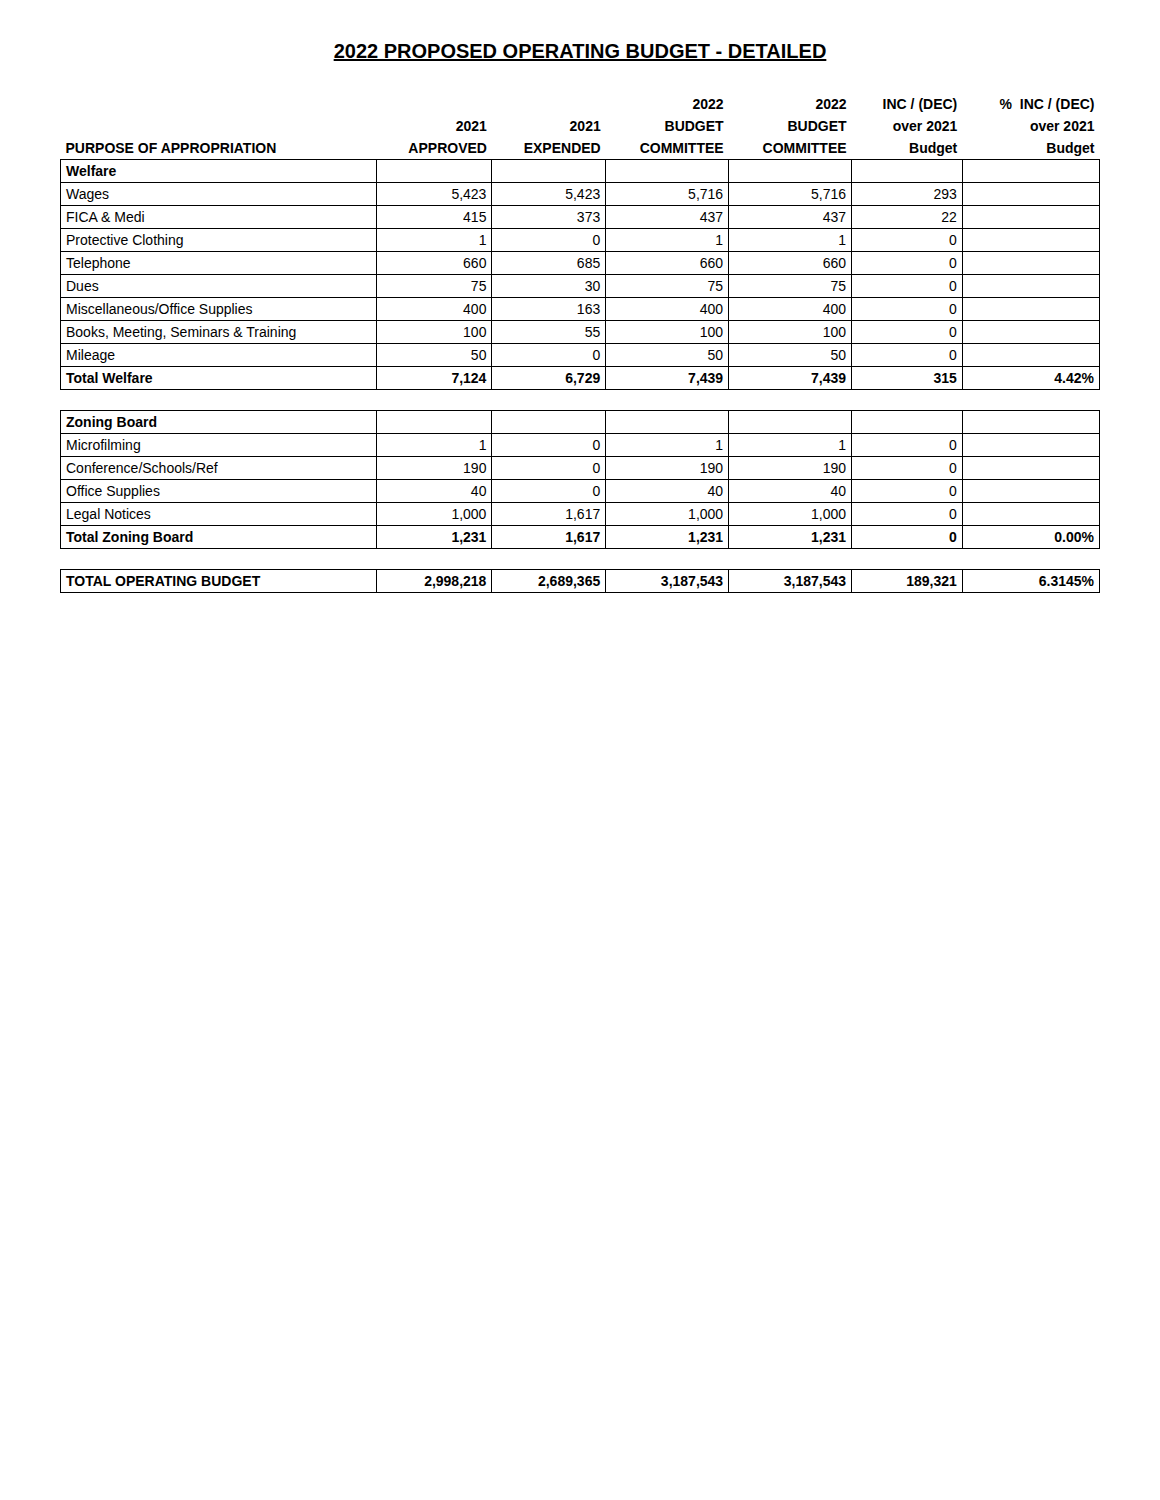2022 PROPOSED OPERATING BUDGET - DETAILED
| | | | 2022 | 2022 | INC / (DEC) | % INC / (DEC) |
| --- | --- | --- | --- | --- | --- | --- |
| | 2021 | 2021 | BUDGET | BUDGET | over 2021 | over 2021 |
| PURPOSE OF APPROPRIATION | APPROVED | EXPENDED | COMMITTEE | COMMITTEE | Budget | Budget |
| Welfare | | | | | | |
| Wages | 5,423 | 5,423 | 5,716 | 5,716 | 293 | |
| FICA & Medi | 415 | 373 | 437 | 437 | 22 | |
| Protective Clothing | 1 | 0 | 1 | 1 | 0 | |
| Telephone | 660 | 685 | 660 | 660 | 0 | |
| Dues | 75 | 30 | 75 | 75 | 0 | |
| Miscellaneous/Office Supplies | 400 | 163 | 400 | 400 | 0 | |
| Books, Meeting, Seminars & Training | 100 | 55 | 100 | 100 | 0 | |
| Mileage | 50 | 0 | 50 | 50 | 0 | |
| Total Welfare | 7,124 | 6,729 | 7,439 | 7,439 | 315 | 4.42% |
| Zoning Board | | | | | | |
| Microfilming | 1 | 0 | 1 | 1 | 0 | |
| Conference/Schools/Ref | 190 | 0 | 190 | 190 | 0 | |
| Office Supplies | 40 | 0 | 40 | 40 | 0 | |
| Legal Notices | 1,000 | 1,617 | 1,000 | 1,000 | 0 | |
| Total Zoning Board | 1,231 | 1,617 | 1,231 | 1,231 | 0 | 0.00% |
| TOTAL OPERATING BUDGET | 2,998,218 | 2,689,365 | 3,187,543 | 3,187,543 | 189,321 | 6.3145% |